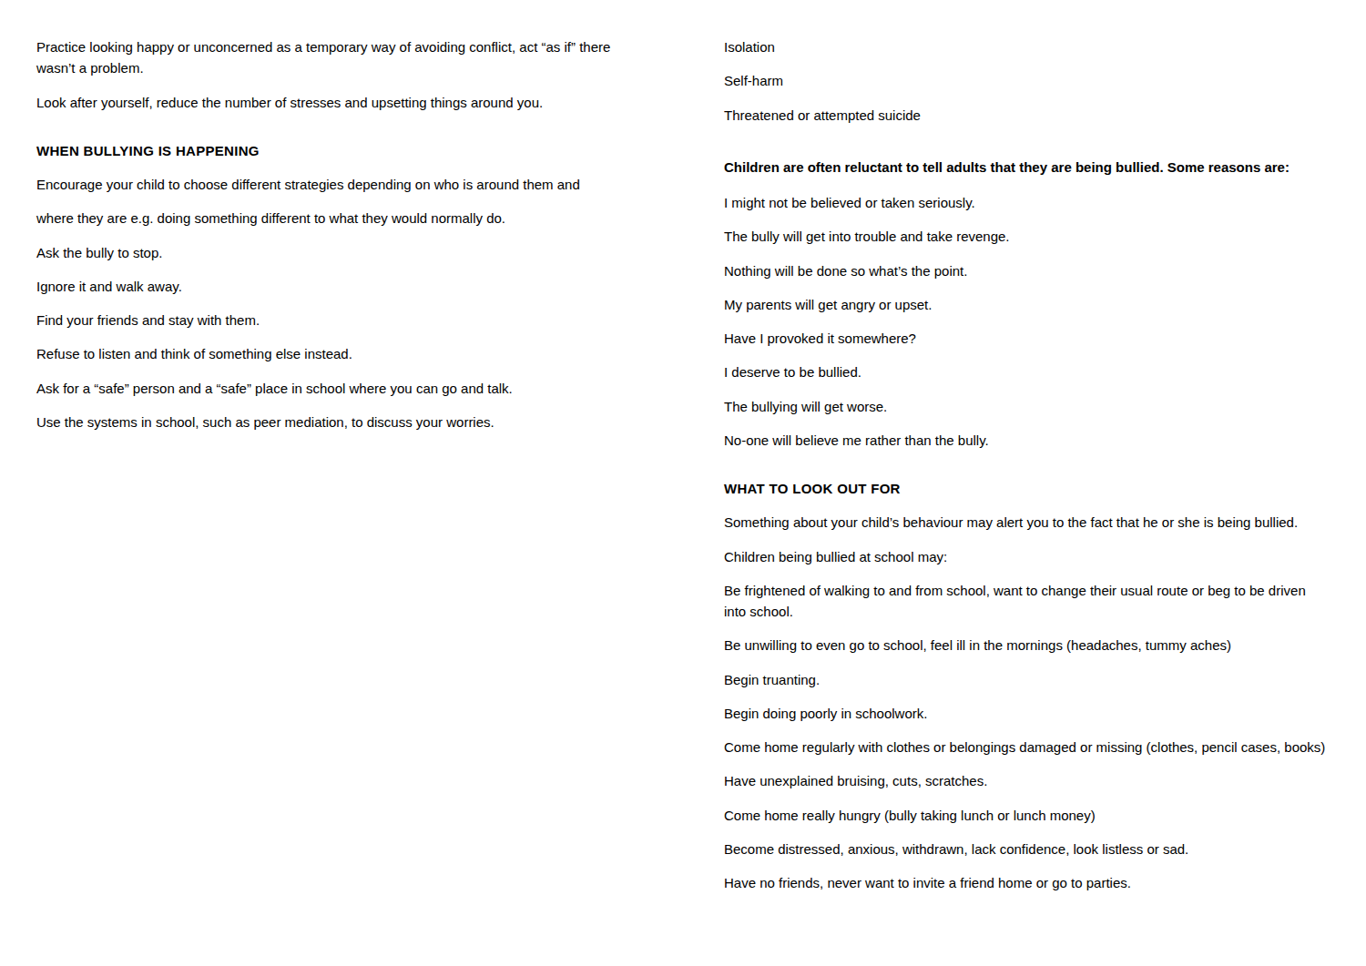Practice looking happy or unconcerned as a temporary way of avoiding conflict, act “as if” there wasn’t a problem.
Look after yourself, reduce the number of stresses and upsetting things around you.
WHEN BULLYING IS HAPPENING
Encourage your child to choose different strategies depending on who is around them and
where they are e.g. doing something different to what they would normally do.
Ask the bully to stop.
Ignore it and walk away.
Find your friends and stay with them.
Refuse to listen and think of something else instead.
Ask for a “safe” person and a “safe” place in school where you can go and talk.
Use the systems in school, such as peer mediation, to discuss your worries.
Isolation
Self-harm
Threatened or attempted suicide
Children are often reluctant to tell adults that they are being bullied. Some reasons are:
I might not be believed or taken seriously.
The bully will get into trouble and take revenge.
Nothing will be done so what’s the point.
My parents will get angry or upset.
Have I provoked it somewhere?
I deserve to be bullied.
The bullying will get worse.
No-one will believe me rather than the bully.
WHAT TO LOOK OUT FOR
Something about your child’s behaviour may alert you to the fact that he or she is being bullied.
Children being bullied at school may:
Be frightened of walking to and from school, want to change their usual route or beg to be driven into school.
Be unwilling to even go to school, feel ill in the mornings (headaches, tummy aches)
Begin truanting.
Begin doing poorly in schoolwork.
Come home regularly with clothes or belongings damaged or missing (clothes, pencil cases, books)
Have unexplained bruising, cuts, scratches.
Come home really hungry (bully taking lunch or lunch money)
Become distressed, anxious, withdrawn, lack confidence, look listless or sad.
Have no friends, never want to invite a friend home or go to parties.